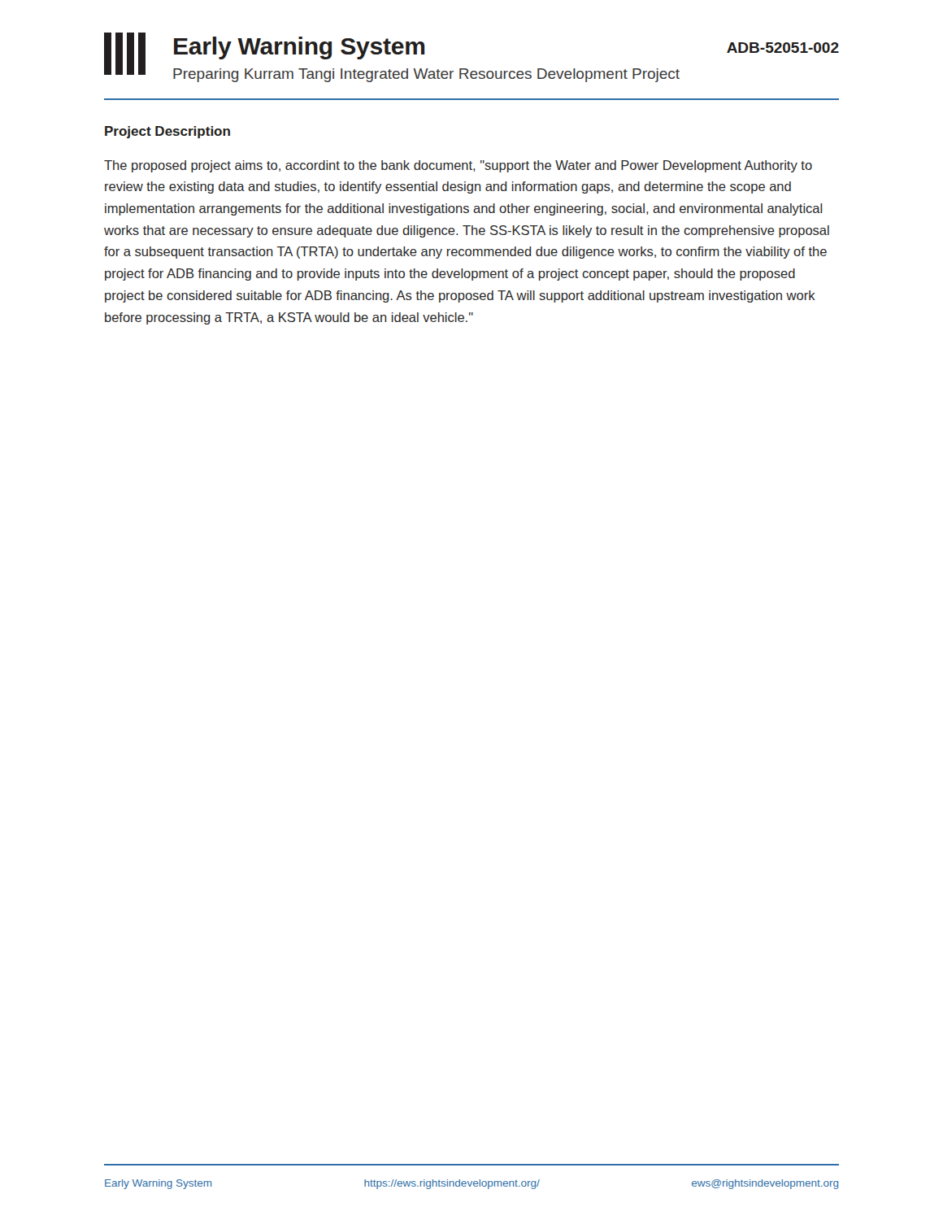Early Warning System
Preparing Kurram Tangi Integrated Water Resources Development Project
ADB-52051-002
Project Description
The proposed project aims to, accordint to the bank document, "support the Water and Power Development Authority to review the existing data and studies, to identify essential design and information gaps, and determine the scope and implementation arrangements for the additional investigations and other engineering, social, and environmental analytical works that are necessary to ensure adequate due diligence. The SS-KSTA is likely to result in the comprehensive proposal for a subsequent transaction TA (TRTA) to undertake any recommended due diligence works, to confirm the viability of the project for ADB financing and to provide inputs into the development of a project concept paper, should the proposed project be considered suitable for ADB financing. As the proposed TA will support additional upstream investigation work before processing a TRTA, a KSTA would be an ideal vehicle."
Early Warning System
https://ews.rightsindevelopment.org/
ews@rightsindevelopment.org